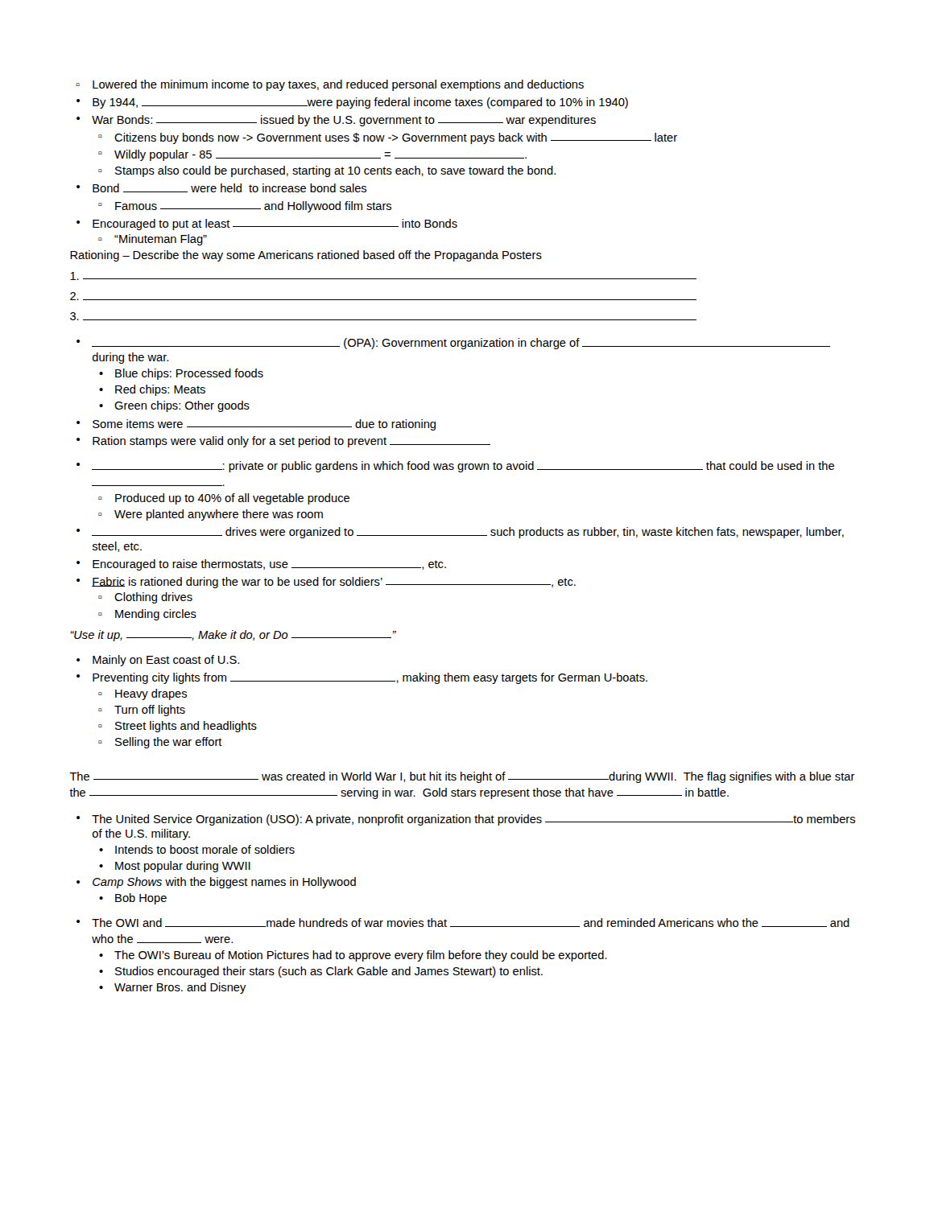Lowered the minimum income to pay taxes, and reduced personal exemptions and deductions
By 1944, were paying federal income taxes (compared to 10% in 1940)
War Bonds: issued by the U.S. government to war expenditures
Citizens buy bonds now -> Government uses $ now -> Government pays back with later
Wildly popular - 85 = .
Stamps also could be purchased, starting at 10 cents each, to save toward the bond.
Bond were held to increase bond sales
Famous and Hollywood film stars
Encouraged to put at least into Bonds
“Minuteman Flag”
Rationing – Describe the way some Americans rationed based off the Propaganda Posters
1.
2.
3.
(OPA): Government organization in charge of during the war.
Blue chips: Processed foods
Red chips: Meats
Green chips: Other goods
Some items were due to rationing
Ration stamps were valid only for a set period to prevent
: private or public gardens in which food was grown to avoid that could be used in the .
Produced up to 40% of all vegetable produce
Were planted anywhere there was room
drives were organized to such products as rubber, tin, waste kitchen fats, newspaper, lumber, steel, etc.
Encouraged to raise thermostats, use , etc.
Fabric is rationed during the war to be used for soldiers’ , etc.
Clothing drives
Mending circles
“Use it up, , Make it do, or Do ”
Mainly on East coast of U.S.
Preventing city lights from , making them easy targets for German U-boats.
Heavy drapes
Turn off lights
Street lights and headlights
Selling the war effort
The was created in World War I, but hit its height of during WWII. The flag signifies with a blue star the serving in war. Gold stars represent those that have in battle.
The United Service Organization (USO): A private, nonprofit organization that provides to members of the U.S. military.
Intends to boost morale of soldiers
Most popular during WWII
Camp Shows with the biggest names in Hollywood
Bob Hope
The OWI and made hundreds of war movies that and reminded Americans who the and who the were.
The OWI’s Bureau of Motion Pictures had to approve every film before they could be exported.
Studios encouraged their stars (such as Clark Gable and James Stewart) to enlist.
Warner Bros. and Disney